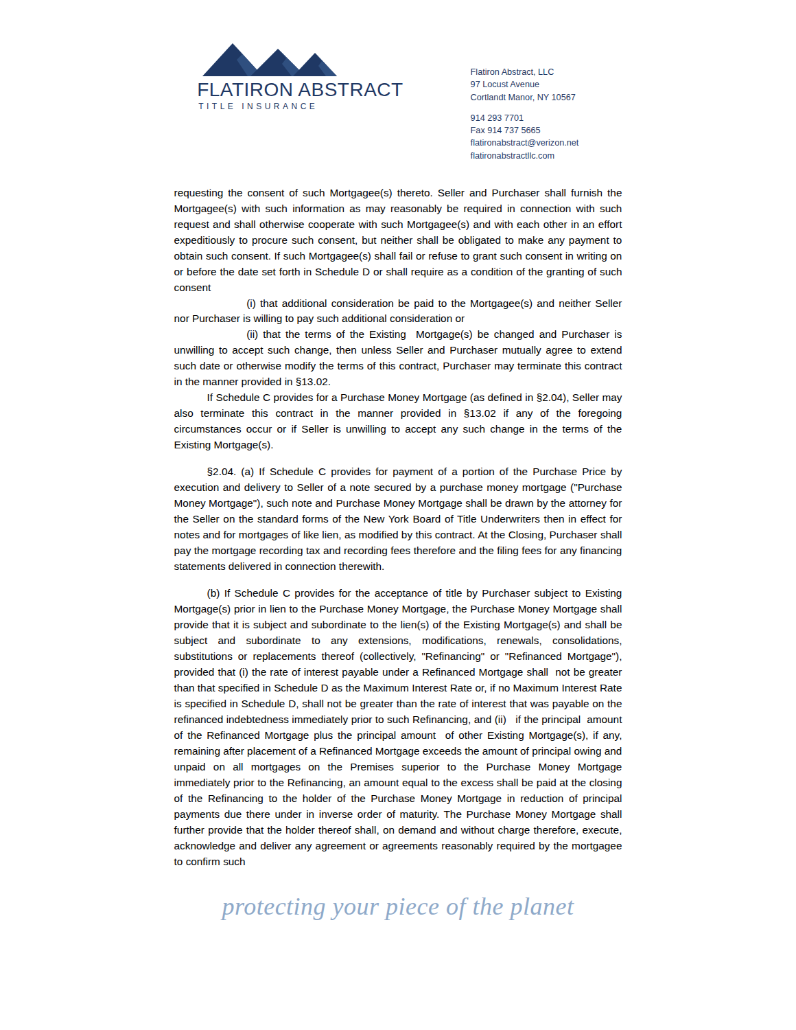FLATIRON ABSTRACT
TITLE INSURANCE
Flatiron Abstract, LLC
97 Locust Avenue
Cortlandt Manor, NY 10567 914 293 7701
Fax 914 737 5665
flatironabstract@verizon.net
flatironabstractllc.com
requesting the consent of such Mortgagee(s) thereto. Seller and Purchaser shall furnish the Mortgagee(s) with such information as may reasonably be required in connection with such request and shall otherwise cooperate with such Mortgagee(s) and with each other in an effort expeditiously to procure such consent, but neither shall be obligated to make any payment to obtain such consent. If such Mortgagee(s) shall fail or refuse to grant such consent in writing on or before the date set forth in Schedule D or shall require as a condition of the granting of such consent
(i) that additional consideration be paid to the Mortgagee(s) and neither Seller nor Purchaser is willing to pay such additional consideration or
(ii) that the terms of the Existing Mortgage(s) be changed and Purchaser is unwilling to accept such change, then unless Seller and Purchaser mutually agree to extend such date or otherwise modify the terms of this contract, Purchaser may terminate this contract in the manner provided in §13.02.
If Schedule C provides for a Purchase Money Mortgage (as defined in §2.04), Seller may also terminate this contract in the manner provided in §13.02 if any of the foregoing circumstances occur or if Seller is unwilling to accept any such change in the terms of the Existing Mortgage(s).
§2.04. (a) If Schedule C provides for payment of a portion of the Purchase Price by execution and delivery to Seller of a note secured by a purchase money mortgage ("Purchase Money Mortgage"), such note and Purchase Money Mortgage shall be drawn by the attorney for the Seller on the standard forms of the New York Board of Title Underwriters then in effect for notes and for mortgages of like lien, as modified by this contract. At the Closing, Purchaser shall pay the mortgage recording tax and recording fees therefore and the filing fees for any financing statements delivered in connection therewith.
(b) If Schedule C provides for the acceptance of title by Purchaser subject to Existing Mortgage(s) prior in lien to the Purchase Money Mortgage, the Purchase Money Mortgage shall provide that it is subject and subordinate to the lien(s) of the Existing Mortgage(s) and shall be subject and subordinate to any extensions, modifications, renewals, consolidations, substitutions or replacements thereof (collectively, "Refinancing" or "Refinanced Mortgage"), provided that (i) the rate of interest payable under a Refinanced Mortgage shall not be greater than that specified in Schedule D as the Maximum Interest Rate or, if no Maximum Interest Rate is specified in Schedule D, shall not be greater than the rate of interest that was payable on the refinanced indebtedness immediately prior to such Refinancing, and (ii) if the principal amount of the Refinanced Mortgage plus the principal amount of other Existing Mortgage(s), if any, remaining after placement of a Refinanced Mortgage exceeds the amount of principal owing and unpaid on all mortgages on the Premises superior to the Purchase Money Mortgage immediately prior to the Refinancing, an amount equal to the excess shall be paid at the closing of the Refinancing to the holder of the Purchase Money Mortgage in reduction of principal payments due there under in inverse order of maturity. The Purchase Money Mortgage shall further provide that the holder thereof shall, on demand and without charge therefore, execute, acknowledge and deliver any agreement or agreements reasonably required by the mortgagee to confirm such
protecting your piece of the planet